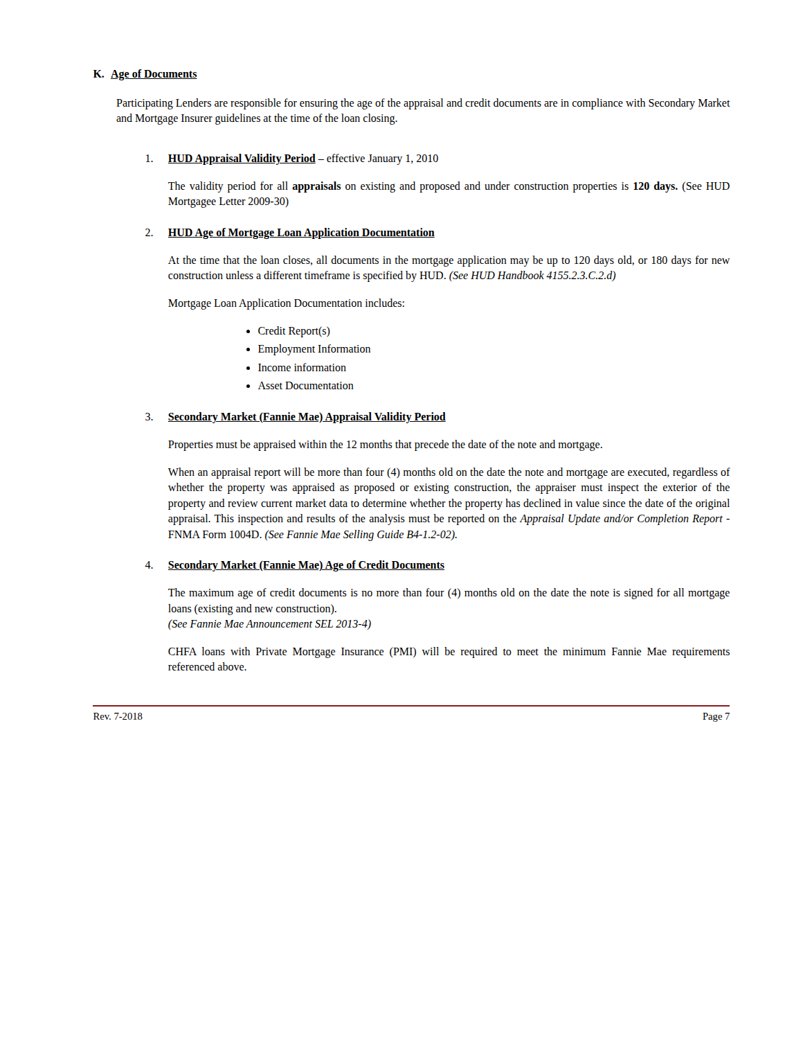K. Age of Documents
Participating Lenders are responsible for ensuring the age of the appraisal and credit documents are in compliance with Secondary Market and Mortgage Insurer guidelines at the time of the loan closing.
HUD Appraisal Validity Period – effective January 1, 2010
The validity period for all appraisals on existing and proposed and under construction properties is 120 days. (See HUD Mortgagee Letter 2009-30)
HUD Age of Mortgage Loan Application Documentation
At the time that the loan closes, all documents in the mortgage application may be up to 120 days old, or 180 days for new construction unless a different timeframe is specified by HUD. (See HUD Handbook 4155.2.3.C.2.d)
Mortgage Loan Application Documentation includes:
Credit Report(s)
Employment Information
Income information
Asset Documentation
Secondary Market (Fannie Mae) Appraisal Validity Period
Properties must be appraised within the 12 months that precede the date of the note and mortgage.
When an appraisal report will be more than four (4) months old on the date the note and mortgage are executed, regardless of whether the property was appraised as proposed or existing construction, the appraiser must inspect the exterior of the property and review current market data to determine whether the property has declined in value since the date of the original appraisal. This inspection and results of the analysis must be reported on the Appraisal Update and/or Completion Report -FNMA Form 1004D. (See Fannie Mae Selling Guide B4-1.2-02).
Secondary Market (Fannie Mae) Age of Credit Documents
The maximum age of credit documents is no more than four (4) months old on the date the note is signed for all mortgage loans (existing and new construction).
(See Fannie Mae Announcement SEL 2013-4)
CHFA loans with Private Mortgage Insurance (PMI) will be required to meet the minimum Fannie Mae requirements referenced above.
Rev. 7-2018 Page 7